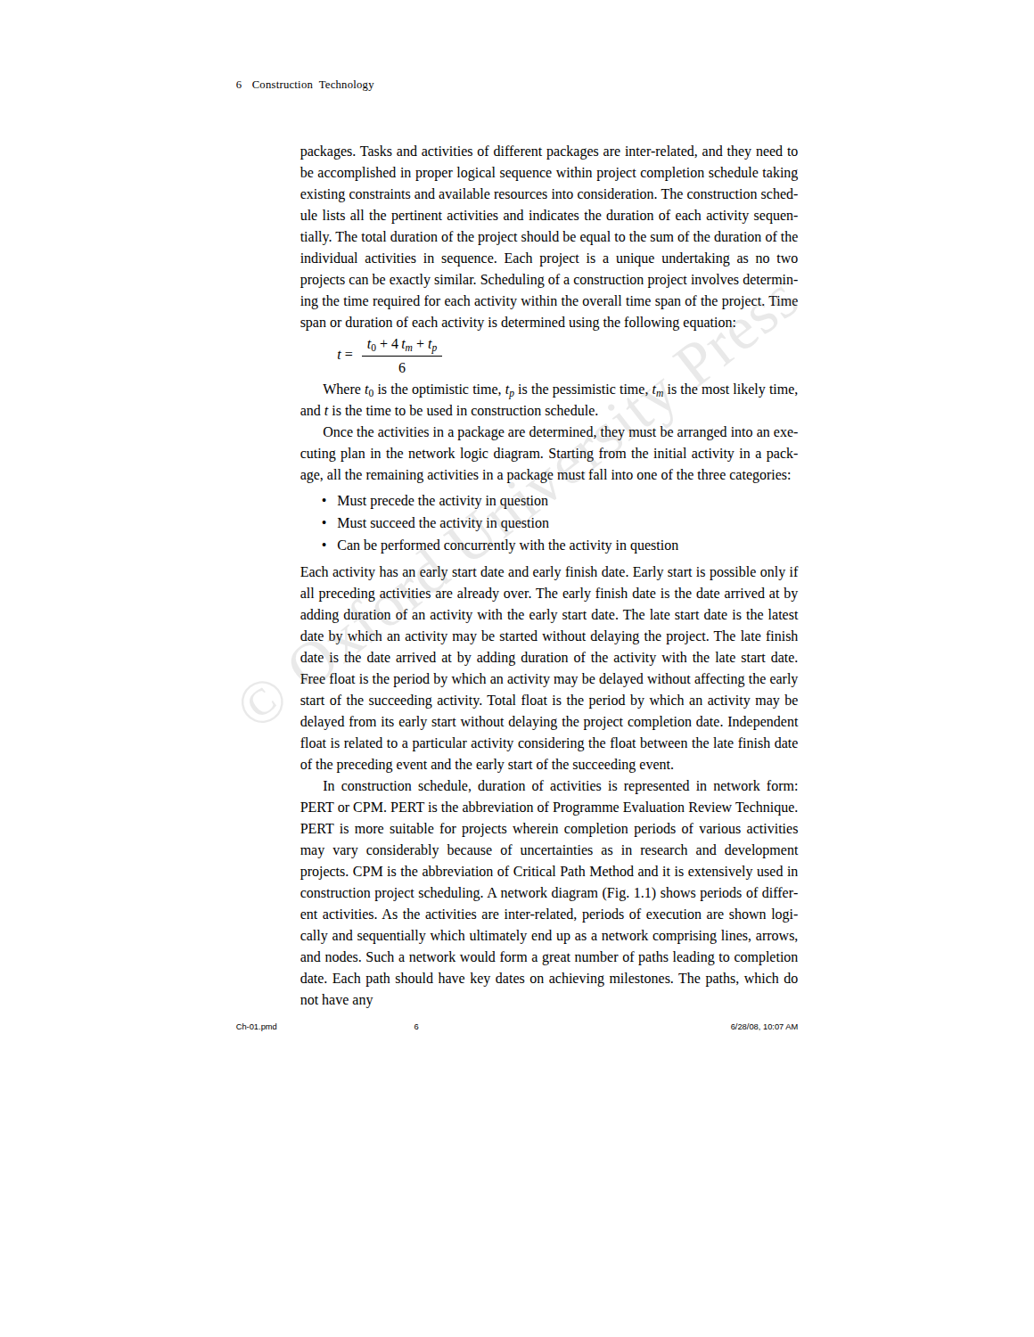© Oxford University Press
6 Construction Technology
packages. Tasks and activities of different packages are inter-related, and they need to be accomplished in proper logical sequence within project completion schedule taking existing constraints and available resources into consideration. The construction schedule lists all the pertinent activities and indicates the duration of each activity sequentially. The total duration of the project should be equal to the sum of the duration of the individual activities in sequence. Each project is a unique undertaking as no two projects can be exactly similar. Scheduling of a construction project involves determining the time required for each activity within the overall time span of the project. Time span or duration of each activity is determined using the following equation:
t = t0 + 4 tm + tp 6
Where t0 is the optimistic time, tp is the pessimistic time, tm is the most likely time, and t is the time to be used in construction schedule.
Once the activities in a package are determined, they must be arranged into an executing plan in the network logic diagram. Starting from the initial activity in a package, all the remaining activities in a package must fall into one of the three categories:
Must precede the activity in question
Must succeed the activity in question
Can be performed concurrently with the activity in question
Each activity has an early start date and early finish date. Early start is possible only if all preceding activities are already over. The early finish date is the date arrived at by adding duration of an activity with the early start date. The late start date is the latest date by which an activity may be started without delaying the project. The late finish date is the date arrived at by adding duration of the activity with the late start date. Free float is the period by which an activity may be delayed without affecting the early start of the succeeding activity. Total float is the period by which an activity may be delayed from its early start without delaying the project completion date. Independent float is related to a particular activity considering the float between the late finish date of the preceding event and the early start of the succeeding event.
In construction schedule, duration of activities is represented in network form: PERT or CPM. PERT is the abbreviation of Programme Evaluation Review Technique. PERT is more suitable for projects wherein completion periods of various activities may vary considerably because of uncertainties as in research and development projects. CPM is the abbreviation of Critical Path Method and it is extensively used in construction project scheduling. A network diagram (Fig. 1.1) shows periods of different activities. As the activities are inter-related, periods of execution are shown logically and sequentially which ultimately end up as a network comprising lines, arrows, and nodes. Such a network would form a great number of paths leading to completion date. Each path should have key dates on achieving milestones. The paths, which do not have any
Ch-01.pmd 6 6/28/08, 10:07 AM